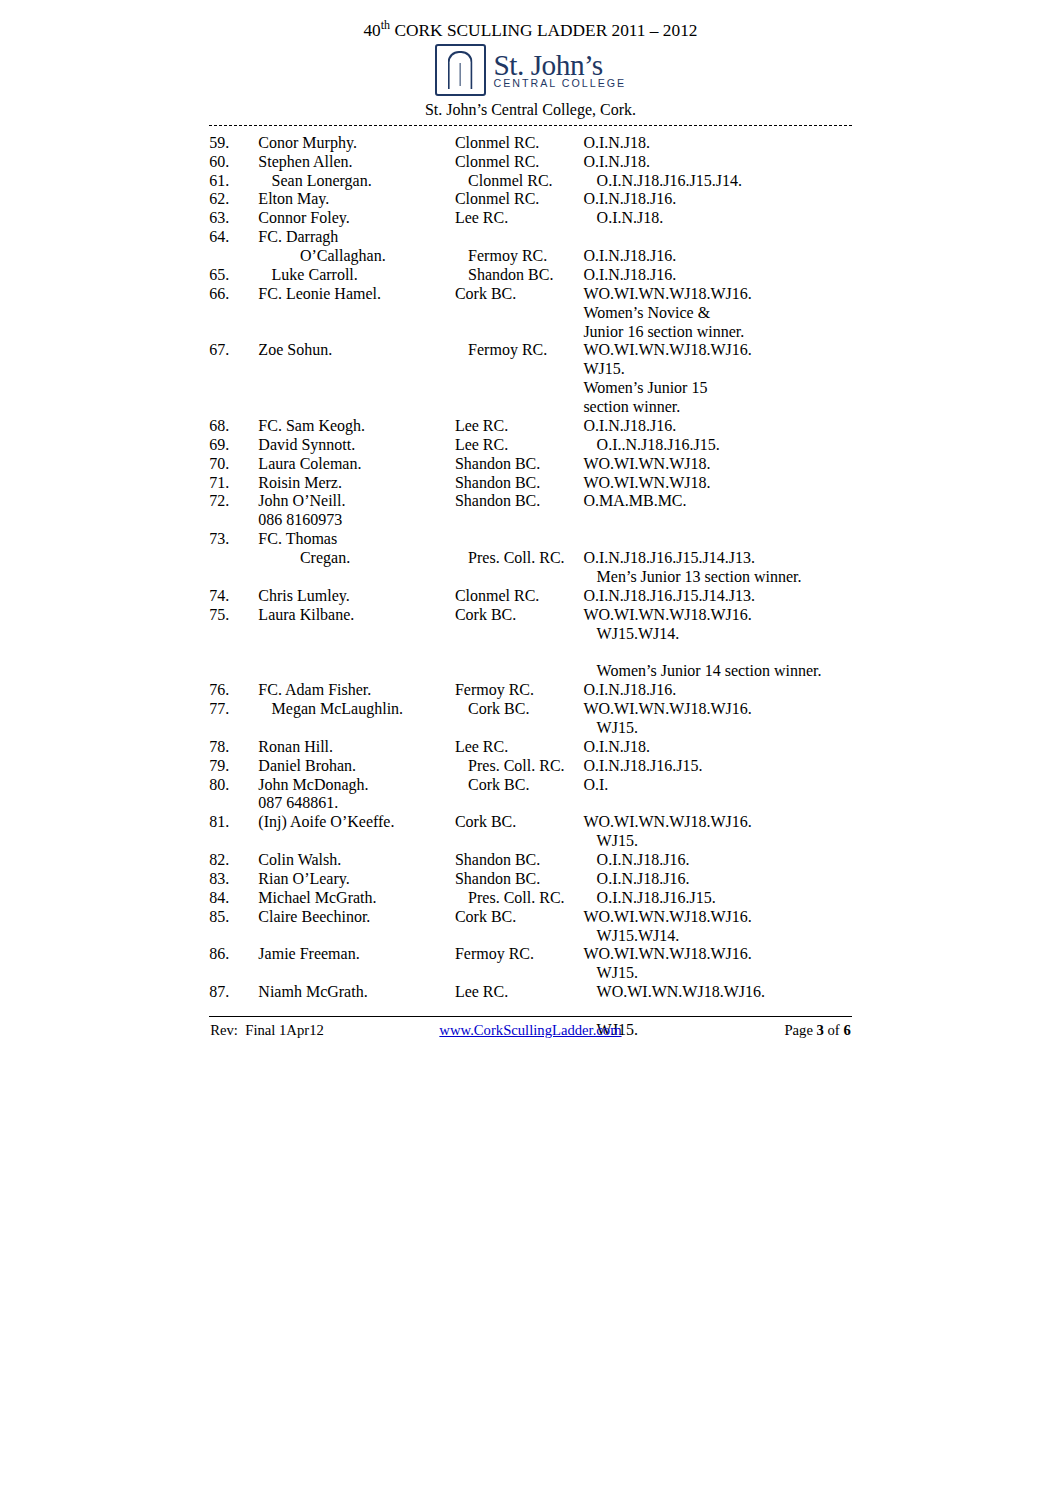40th CORK SCULLING LADDER 2011 – 2012
St. John’s CENTRAL COLLEGE
St. John’s Central College, Cork.
| 59. | Conor Murphy. | Clonmel RC. | O.I.N.J18. |
| 60. | Stephen Allen. | Clonmel RC. | O.I.N.J18. |
| 61. | Sean Lonergan. | Clonmel RC. | O.I.N.J18.J16.J15.J14. |
| 62. | Elton May. | Clonmel RC. | O.I.N.J18.J16. |
| 63. | Connor Foley. | Lee RC. | O.I.N.J18. |
| 64. | FC. Darragh O’Callaghan. | Fermoy RC. | O.I.N.J18.J16. |
| 65. | Luke Carroll. | Shandon BC. | O.I.N.J18.J16. |
| 66. | FC. Leonie Hamel. | Cork BC. | WO.WI.WN.WJ18.WJ16. Women’s Novice & Junior 16 section winner. |
| 67. | Zoe Sohun. | Fermoy RC. | WO.WI.WN.WJ18.WJ16. WJ15. Women’s Junior 15 section winner. |
| 68. | FC. Sam Keogh. | Lee RC. | O.I.N.J18.J16. |
| 69. | David Synnott. | Lee RC. | O.I..N.J18.J16.J15. |
| 70. | Laura Coleman. | Shandon BC. | WO.WI.WN.WJ18. |
| 71. | Roisin Merz. | Shandon BC. | WO.WI.WN.WJ18. |
| 72. | John O’Neill. 086 8160973 | Shandon BC. | O.MA.MB.MC. |
| 73. | FC. Thomas Cregan. | Pres. Coll. RC. | O.I.N.J18.J16.J15.J14.J13. Men’s Junior 13 section winner. |
| 74. | Chris Lumley. | Clonmel RC. | O.I.N.J18.J16.J15.J14.J13. |
| 75. | Laura Kilbane. | Cork BC. | WO.WI.WN.WJ18.WJ16. WJ15.WJ14. Women’s Junior 14 section winner. |
| 76. | FC. Adam Fisher. | Fermoy RC. | O.I.N.J18.J16. |
| 77. | Megan McLaughlin. | Cork BC. | WO.WI.WN.WJ18.WJ16. WJ15. |
| 78. | Ronan Hill. | Lee RC. | O.I.N.J18. |
| 79. | Daniel Brohan. | Pres. Coll. RC. | O.I.N.J18.J16.J15. |
| 80. | John McDonagh. 087 648861. | Cork BC. | O.I. |
| 81. | (Inj) Aoife O’Keeffe. | Cork BC. | WO.WI.WN.WJ18.WJ16. WJ15. |
| 82. | Colin Walsh. | Shandon BC. | O.I.N.J18.J16. |
| 83. | Rian O’Leary. | Shandon BC. | O.I.N.J18.J16. |
| 84. | Michael McGrath. | Pres. Coll. RC. | O.I.N.J18.J16.J15. |
| 85. | Claire Beechinor. | Cork BC. | WO.WI.WN.WJ18.WJ16. WJ15.WJ14. |
| 86. | Jamie Freeman. | Fermoy RC. | WO.WI.WN.WJ18.WJ16. WJ15. |
| 87. | Niamh McGrath. | Lee RC. | WO.WI.WN.WJ18.WJ16. WJ15. |
| Rev: Final 1Apr12 | www.CorkScullingLadder.com | Page 3 of 6 |